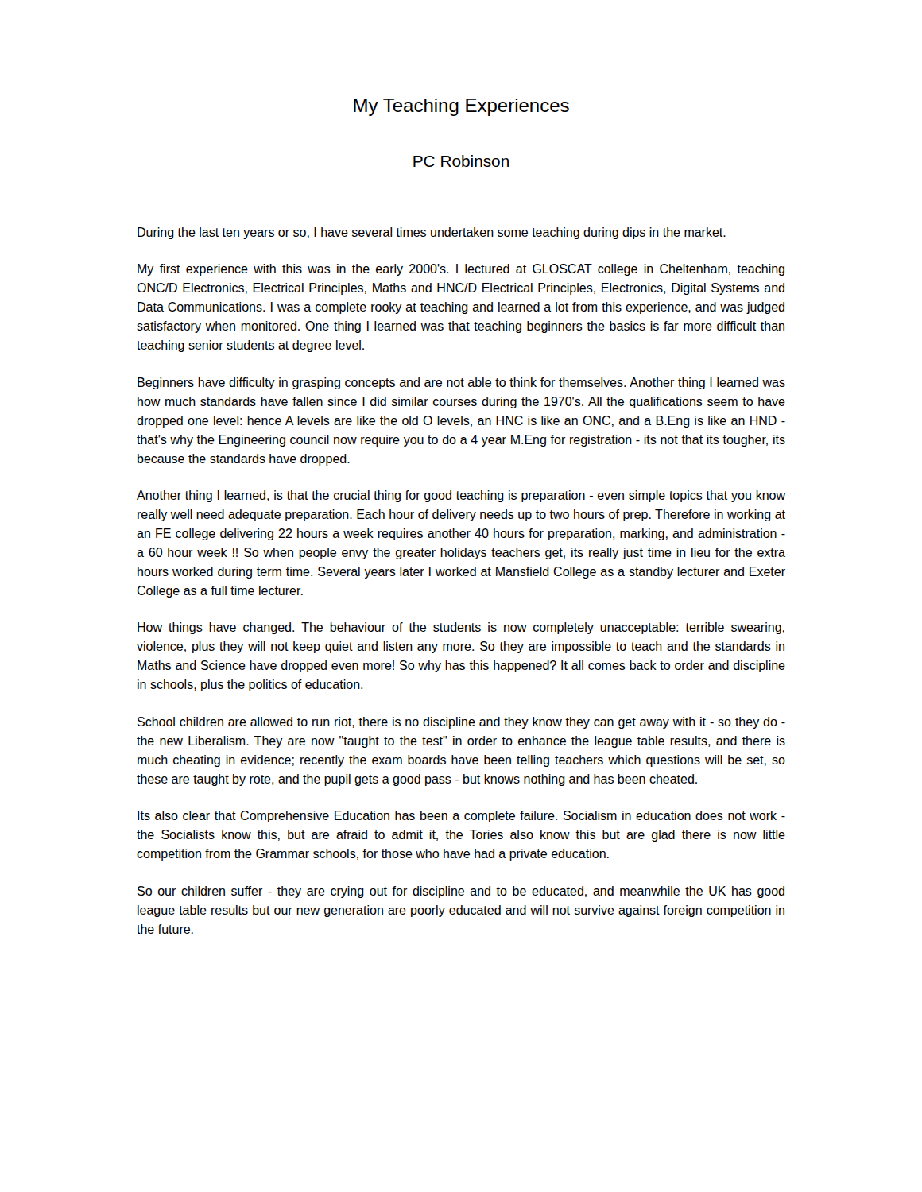My Teaching Experiences
PC Robinson
During the last ten years or so, I have several times undertaken some teaching during dips in the market.
My first experience with this was in the early 2000's. I lectured at GLOSCAT college in Cheltenham, teaching ONC/D Electronics, Electrical Principles, Maths and HNC/D Electrical Principles, Electronics, Digital Systems and Data Communications. I was a complete rooky at teaching and learned a lot from this experience, and was judged satisfactory when monitored. One thing I learned was that teaching beginners the basics is far more difficult than teaching senior students at degree level.
Beginners have difficulty in grasping concepts and are not able to think for themselves. Another thing I learned was how much standards have fallen since I did similar courses during the 1970's. All the qualifications seem to have dropped one level: hence A levels are like the old O levels, an HNC is like an ONC, and a B.Eng is like an HND - that's why the Engineering council now require you to do a 4 year M.Eng for registration - its not that its tougher, its because the standards have dropped.
Another thing I learned, is that the crucial thing for good teaching is preparation - even simple topics that you know really well need adequate preparation. Each hour of delivery needs up to two hours of prep. Therefore in working at an FE college delivering 22 hours a week requires another 40 hours for preparation, marking, and administration - a 60 hour week !! So when people envy the greater holidays teachers get, its really just time in lieu for the extra hours worked during term time. Several years later I worked at Mansfield College as a standby lecturer and Exeter College as a full time lecturer.
How things have changed. The behaviour of the students is now completely unacceptable: terrible swearing, violence, plus they will not keep quiet and listen any more. So they are impossible to teach and the standards in Maths and Science have dropped even more! So why has this happened? It all comes back to order and discipline in schools, plus the politics of education.
School children are allowed to run riot, there is no discipline and they know they can get away with it - so they do - the new Liberalism. They are now "taught to the test" in order to enhance the league table results, and there is much cheating in evidence; recently the exam boards have been telling teachers which questions will be set, so these are taught by rote, and the pupil gets a good pass - but knows nothing and has been cheated.
Its also clear that Comprehensive Education has been a complete failure. Socialism in education does not work - the Socialists know this, but are afraid to admit it, the Tories also know this but are glad there is now little competition from the Grammar schools, for those who have had a private education.
So our children suffer - they are crying out for discipline and to be educated, and meanwhile the UK has good league table results but our new generation are poorly educated and will not survive against foreign competition in the future.